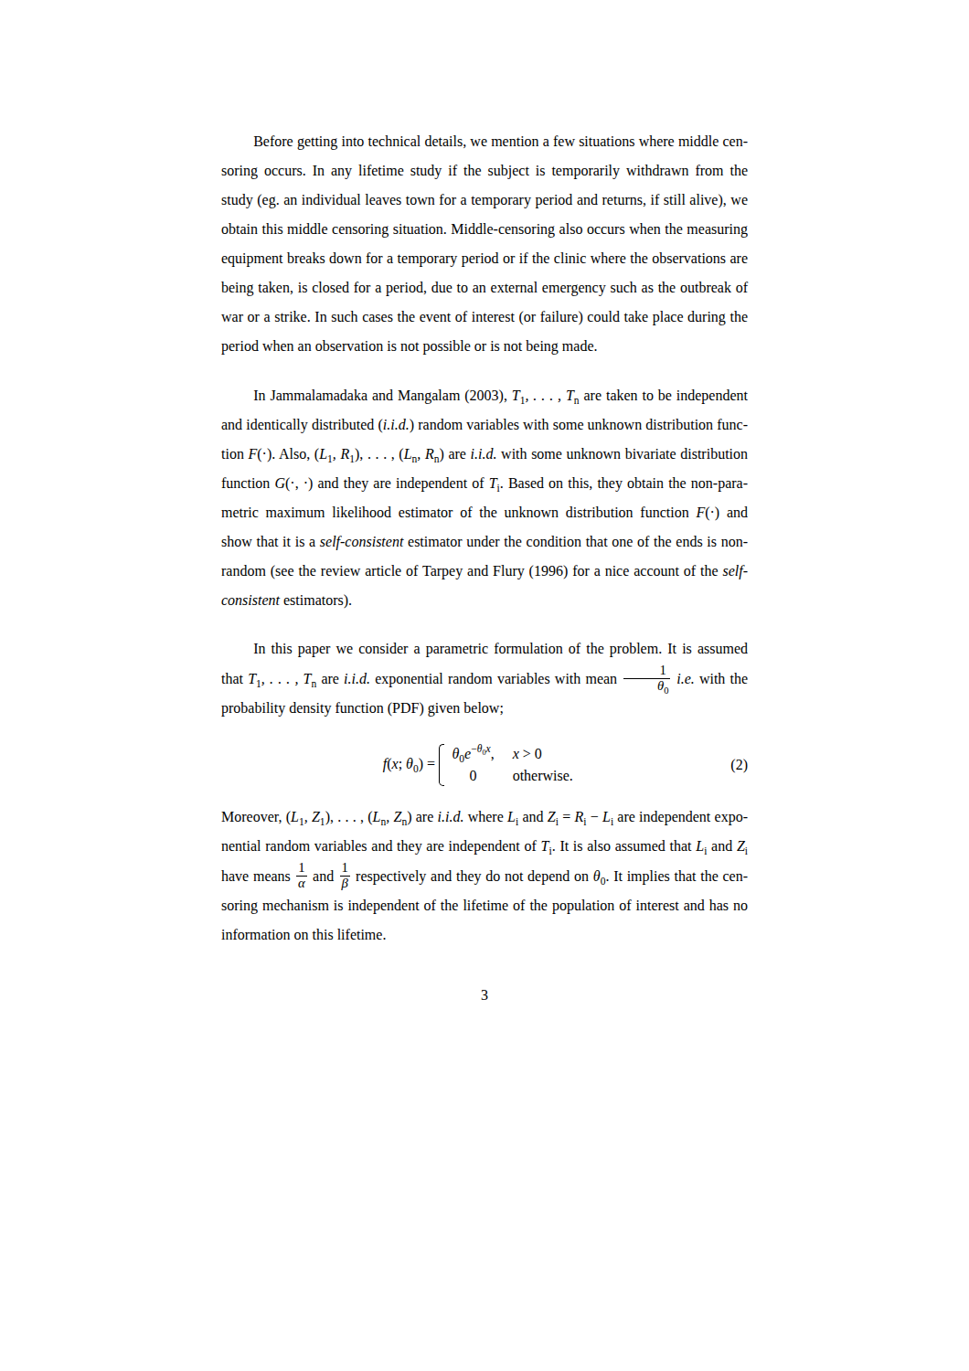Before getting into technical details, we mention a few situations where middle censoring occurs. In any lifetime study if the subject is temporarily withdrawn from the study (eg. an individual leaves town for a temporary period and returns, if still alive), we obtain this middle censoring situation. Middle-censoring also occurs when the measuring equipment breaks down for a temporary period or if the clinic where the observations are being taken, is closed for a period, due to an external emergency such as the outbreak of war or a strike. In such cases the event of interest (or failure) could take place during the period when an observation is not possible or is not being made.
In Jammalamadaka and Mangalam (2003), T1, . . . , Tn are taken to be independent and identically distributed (i.i.d.) random variables with some unknown distribution function F(·). Also, (L1, R1), . . . , (Ln, Rn) are i.i.d. with some unknown bivariate distribution function G(·, ·) and they are independent of Ti. Based on this, they obtain the non-parametric maximum likelihood estimator of the unknown distribution function F(·) and show that it is a self-consistent estimator under the condition that one of the ends is non-random (see the review article of Tarpey and Flury (1996) for a nice account of the self-consistent estimators).
In this paper we consider a parametric formulation of the problem. It is assumed that T1, . . . , Tn are i.i.d. exponential random variables with mean 1 θ0 i.e. with the probability density function (PDF) given below;
f(x; θ0) =
| θ 0 e − θ 0 x , | x > 0 |
| 0 | otherwise. |
(2)
Moreover, (L1, Z1), . . . , (Ln, Zn) are i.i.d. where Li and Zi = Ri − Li are independent exponential random variables and they are independent of Ti. It is also assumed that Li and Zi have means 1 α and 1 β respectively and they do not depend on θ0. It implies that the censoring mechanism is independent of the lifetime of the population of interest and has no information on this lifetime.
3